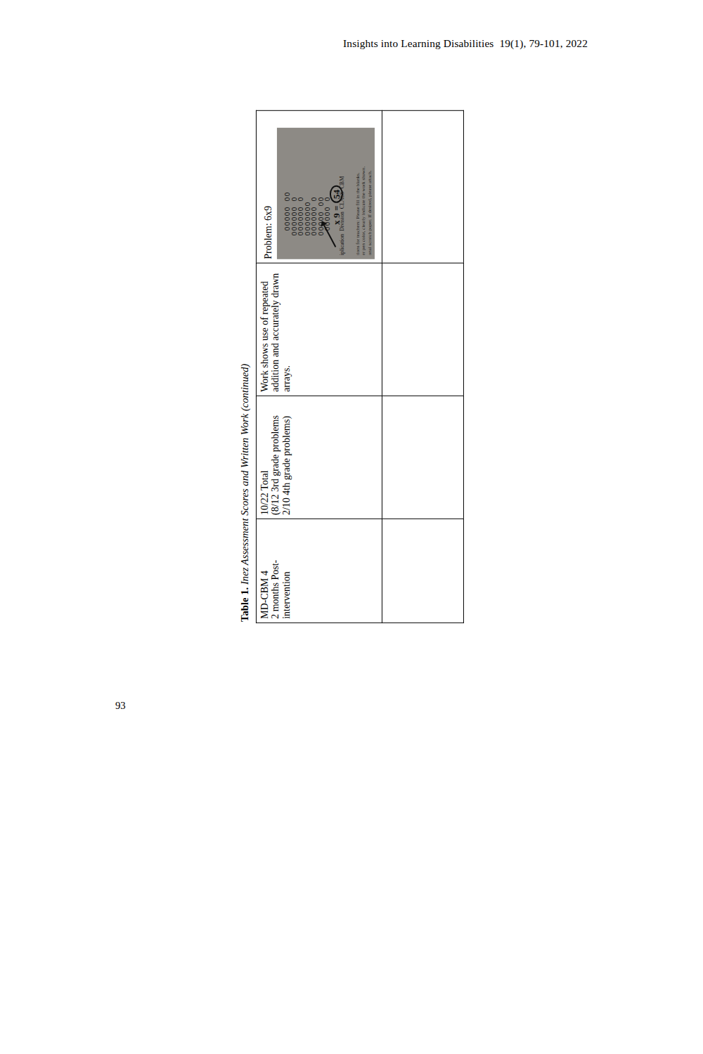Insights into Learning Disabilities 19(1), 79-101, 2022
Table 1. Inez Assessment Scores and Written Work (continued)
| MD-CBM 4 2 months Post- intervention | 10/22 Total (8/12 3rd grade problems 2/10 4th grade problems) | Work shows use of repeated addition and accurately drawn arrays. | Problem: 6x9 OOOOO OO OOOOOO O OOOOOO O OOOOOOO OOOOOO O OOOOO OO OOOOO O x 9 = 54 iplication Division CLASS CBM tions for teachers: Please fill in the blanks. er pen color, clearly indicate the work shown. onal scratch paper. If desired, please attach. |
93